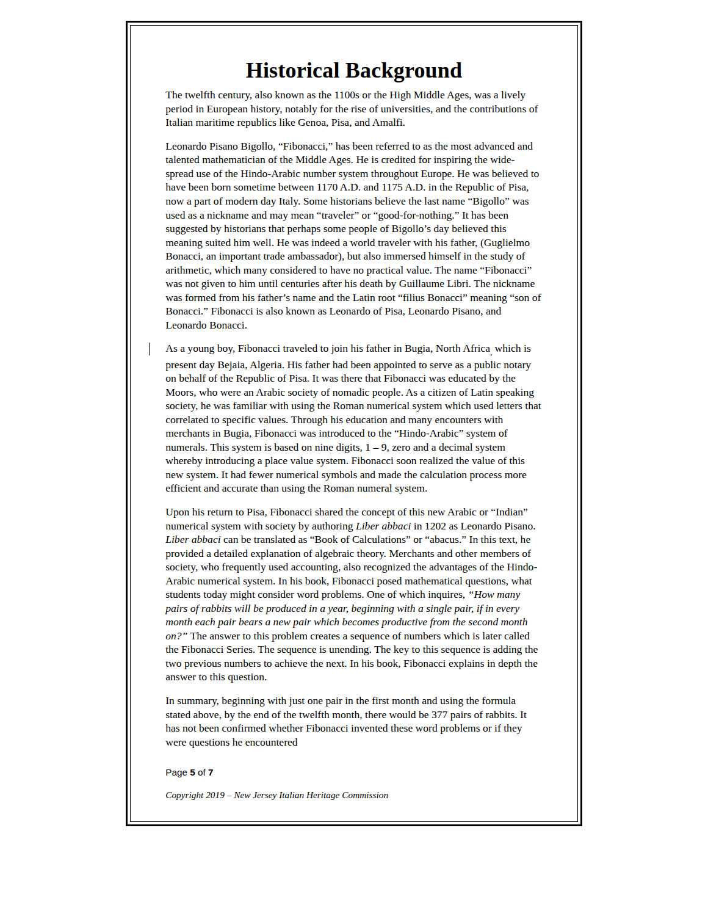Historical Background
The twelfth century, also known as the 1100s or the High Middle Ages, was a lively period in European history, notably for the rise of universities, and the contributions of Italian maritime republics like Genoa, Pisa, and Amalfi.
Leonardo Pisano Bigollo, “Fibonacci,” has been referred to as the most advanced and talented mathematician of the Middle Ages. He is credited for inspiring the wide-spread use of the Hindo-Arabic number system throughout Europe. He was believed to have been born sometime between 1170 A.D. and 1175 A.D. in the Republic of Pisa, now a part of modern day Italy. Some historians believe the last name “Bigollo” was used as a nickname and may mean “traveler” or “good-for-nothing.” It has been suggested by historians that perhaps some people of Bigollo’s day believed this meaning suited him well. He was indeed a world traveler with his father, (Guglielmo Bonacci, an important trade ambassador), but also immersed himself in the study of arithmetic, which many considered to have no practical value. The name “Fibonacci” was not given to him until centuries after his death by Guillaume Libri. The nickname was formed from his father’s name and the Latin root “filius Bonacci” meaning “son of Bonacci.” Fibonacci is also known as Leonardo of Pisa, Leonardo Pisano, and Leonardo Bonacci.
As a young boy, Fibonacci traveled to join his father in Bugia, North Africa, which is present day Bejaia, Algeria. His father had been appointed to serve as a public notary on behalf of the Republic of Pisa. It was there that Fibonacci was educated by the Moors, who were an Arabic society of nomadic people. As a citizen of Latin speaking society, he was familiar with using the Roman numerical system which used letters that correlated to specific values. Through his education and many encounters with merchants in Bugia, Fibonacci was introduced to the “Hindo-Arabic” system of numerals. This system is based on nine digits, 1 – 9, zero and a decimal system whereby introducing a place value system. Fibonacci soon realized the value of this new system. It had fewer numerical symbols and made the calculation process more efficient and accurate than using the Roman numeral system.
Upon his return to Pisa, Fibonacci shared the concept of this new Arabic or “Indian” numerical system with society by authoring Liber abbaci in 1202 as Leonardo Pisano. Liber abbaci can be translated as “Book of Calculations” or “abacus.” In this text, he provided a detailed explanation of algebraic theory. Merchants and other members of society, who frequently used accounting, also recognized the advantages of the Hindo-Arabic numerical system. In his book, Fibonacci posed mathematical questions, what students today might consider word problems. One of which inquires, “How many pairs of rabbits will be produced in a year, beginning with a single pair, if in every month each pair bears a new pair which becomes productive from the second month on?” The answer to this problem creates a sequence of numbers which is later called the Fibonacci Series. The sequence is unending. The key to this sequence is adding the two previous numbers to achieve the next. In his book, Fibonacci explains in depth the answer to this question.
In summary, beginning with just one pair in the first month and using the formula stated above, by the end of the twelfth month, there would be 377 pairs of rabbits. It has not been confirmed whether Fibonacci invented these word problems or if they were questions he encountered
Page 5 of 7
Copyright 2019 – New Jersey Italian Heritage Commission